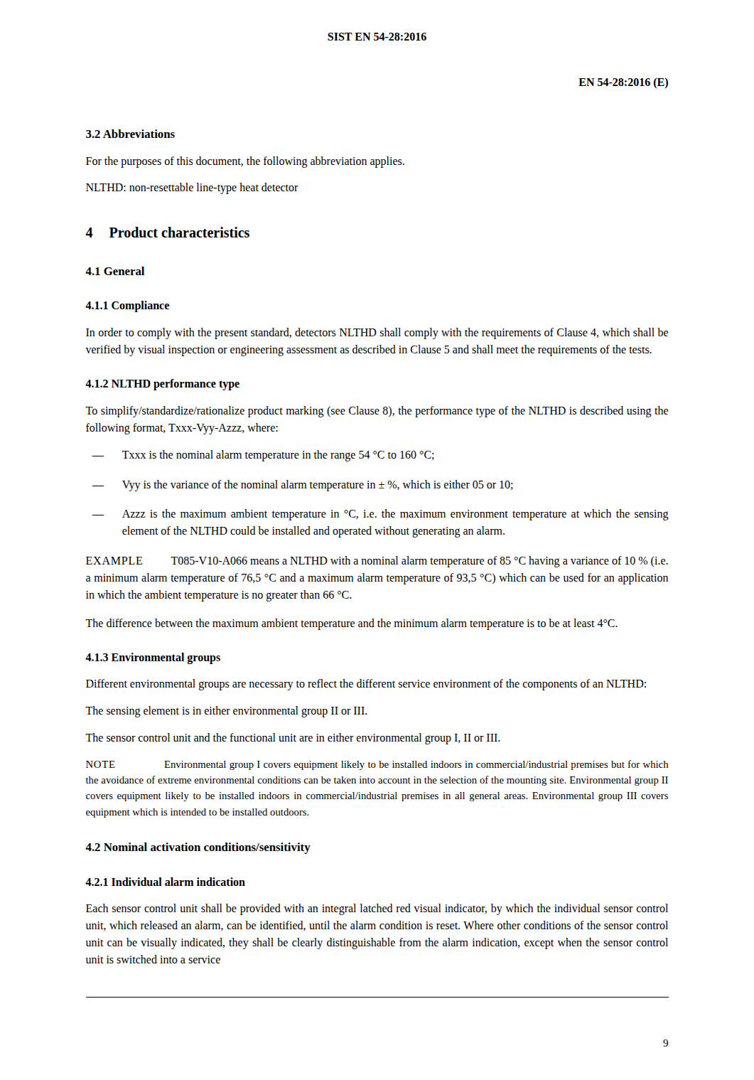SIST EN 54-28:2016
EN 54-28:2016 (E)
3.2 Abbreviations
For the purposes of this document, the following abbreviation applies.
NLTHD: non-resettable line-type heat detector
4 Product characteristics
4.1 General
4.1.1 Compliance
In order to comply with the present standard, detectors NLTHD shall comply with the requirements of Clause 4, which shall be verified by visual inspection or engineering assessment as described in Clause 5 and shall meet the requirements of the tests.
4.1.2 NLTHD performance type
To simplify/standardize/rationalize product marking (see Clause 8), the performance type of the NLTHD is described using the following format, Txxx-Vyy-Azzz, where:
Txxx is the nominal alarm temperature in the range 54 °C to 160 °C;
Vyy is the variance of the nominal alarm temperature in ± %, which is either 05 or 10;
Azzz is the maximum ambient temperature in °C, i.e. the maximum environment temperature at which the sensing element of the NLTHD could be installed and operated without generating an alarm.
EXAMPLET085-V10-A066 means a NLTHD with a nominal alarm temperature of 85 °C having a variance of 10 % (i.e. a minimum alarm temperature of 76,5 °C and a maximum alarm temperature of 93,5 °C) which can be used for an application in which the ambient temperature is no greater than 66 °C.
The difference between the maximum ambient temperature and the minimum alarm temperature is to be at least 4°C.
4.1.3 Environmental groups
Different environmental groups are necessary to reflect the different service environment of the components of an NLTHD:
The sensing element is in either environmental group II or III.
The sensor control unit and the functional unit are in either environmental group I, II or III.
NOTEEnvironmental group I covers equipment likely to be installed indoors in commercial/industrial premises but for which the avoidance of extreme environmental conditions can be taken into account in the selection of the mounting site. Environmental group II covers equipment likely to be installed indoors in commercial/industrial premises in all general areas. Environmental group III covers equipment which is intended to be installed outdoors.
4.2 Nominal activation conditions/sensitivity
4.2.1 Individual alarm indication
Each sensor control unit shall be provided with an integral latched red visual indicator, by which the individual sensor control unit, which released an alarm, can be identified, until the alarm condition is reset. Where other conditions of the sensor control unit can be visually indicated, they shall be clearly distinguishable from the alarm indication, except when the sensor control unit is switched into a service
9